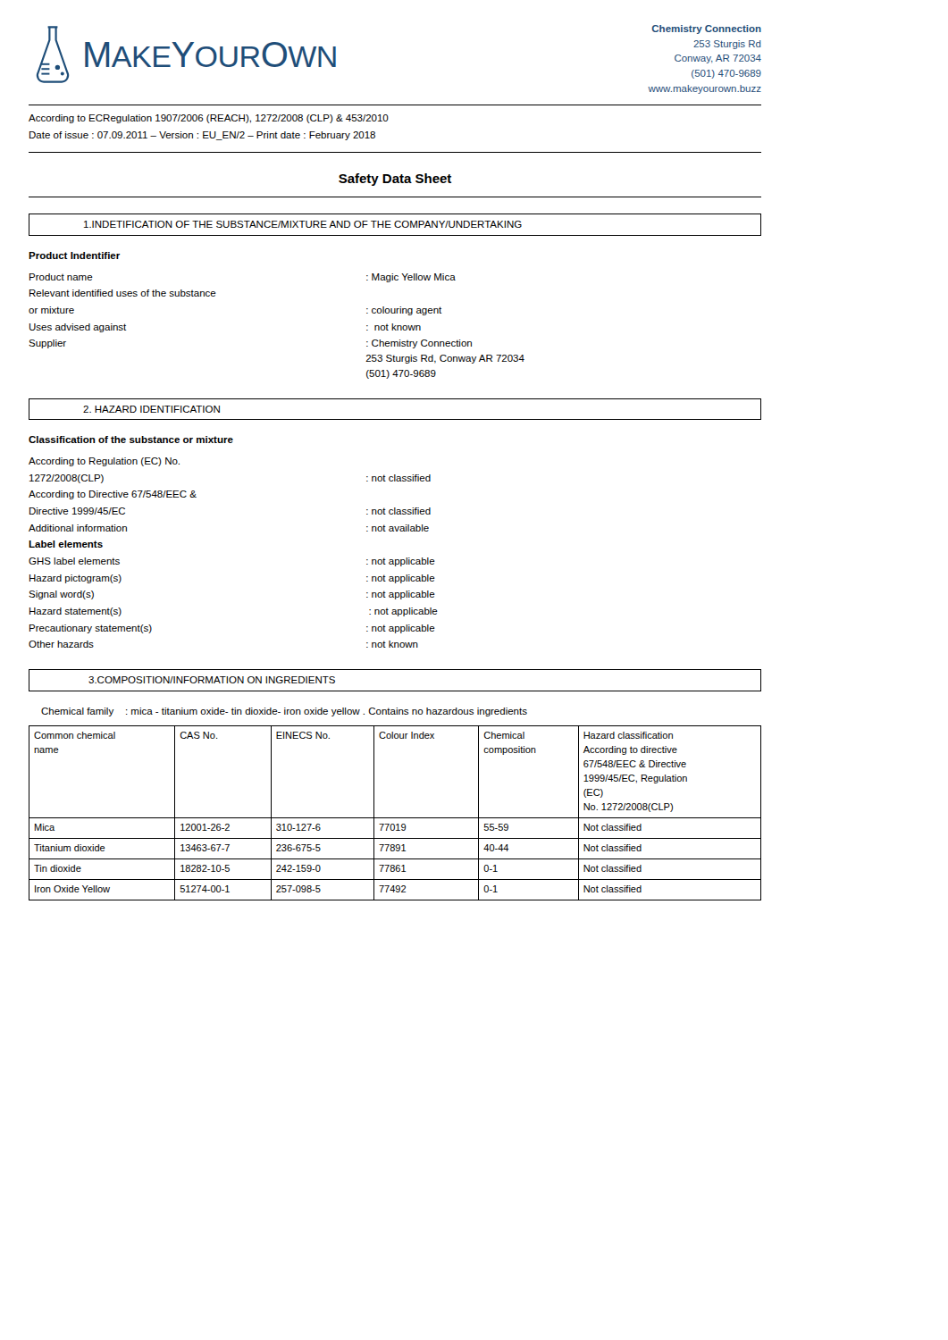MAKEYOUROWN
Chemistry Connection
253 Sturgis Rd
Conway, AR 72034
(501) 470-9689
www.makeyourown.buzz
According to ECRegulation 1907/2006 (REACH), 1272/2008 (CLP) & 453/2010
Date of issue : 07.09.2011 – Version : EU_EN/2 – Print date : February 2018
Safety Data Sheet
1.INDETIFICATION OF THE SUBSTANCE/MIXTURE AND OF THE COMPANY/UNDERTAKING
Product Indentifier
| Product name | : Magic Yellow Mica |
| Relevant identified uses of the substance | |
| or mixture | : colouring agent |
| Uses advised against | : not known |
| Supplier | : Chemistry Connection 253 Sturgis Rd, Conway AR 72034 (501) 470-9689 |
2. HAZARD IDENTIFICATION
Classification of the substance or mixture
| According to Regulation (EC) No. | |
| 1272/2008(CLP) | : not classified |
| According to Directive 67/548/EEC & | |
| Directive 1999/45/EC | : not classified |
| Additional information | : not available |
| Label elements | |
| GHS label elements | : not applicable |
| Hazard pictogram(s) | : not applicable |
| Signal word(s) | : not applicable |
| Hazard statement(s) | : not applicable |
| Precautionary statement(s) | : not applicable |
| Other hazards | : not known |
3.COMPOSITION/INFORMATION ON INGREDIENTS
Chemical family : mica - titanium oxide- tin dioxide- iron oxide yellow . Contains no hazardous ingredients
| Common chemical name | CAS No. | EINECS No. | Colour Index | Chemical composition | Hazard classification According to directive 67/548/EEC & Directive 1999/45/EC, Regulation (EC) No. 1272/2008(CLP) |
| --- | --- | --- | --- | --- | --- |
| Mica | 12001-26-2 | 310-127-6 | 77019 | 55-59 | Not classified |
| Titanium dioxide | 13463-67-7 | 236-675-5 | 77891 | 40-44 | Not classified |
| Tin dioxide | 18282-10-5 | 242-159-0 | 77861 | 0-1 | Not classified |
| Iron Oxide Yellow | 51274-00-1 | 257-098-5 | 77492 | 0-1 | Not classified |